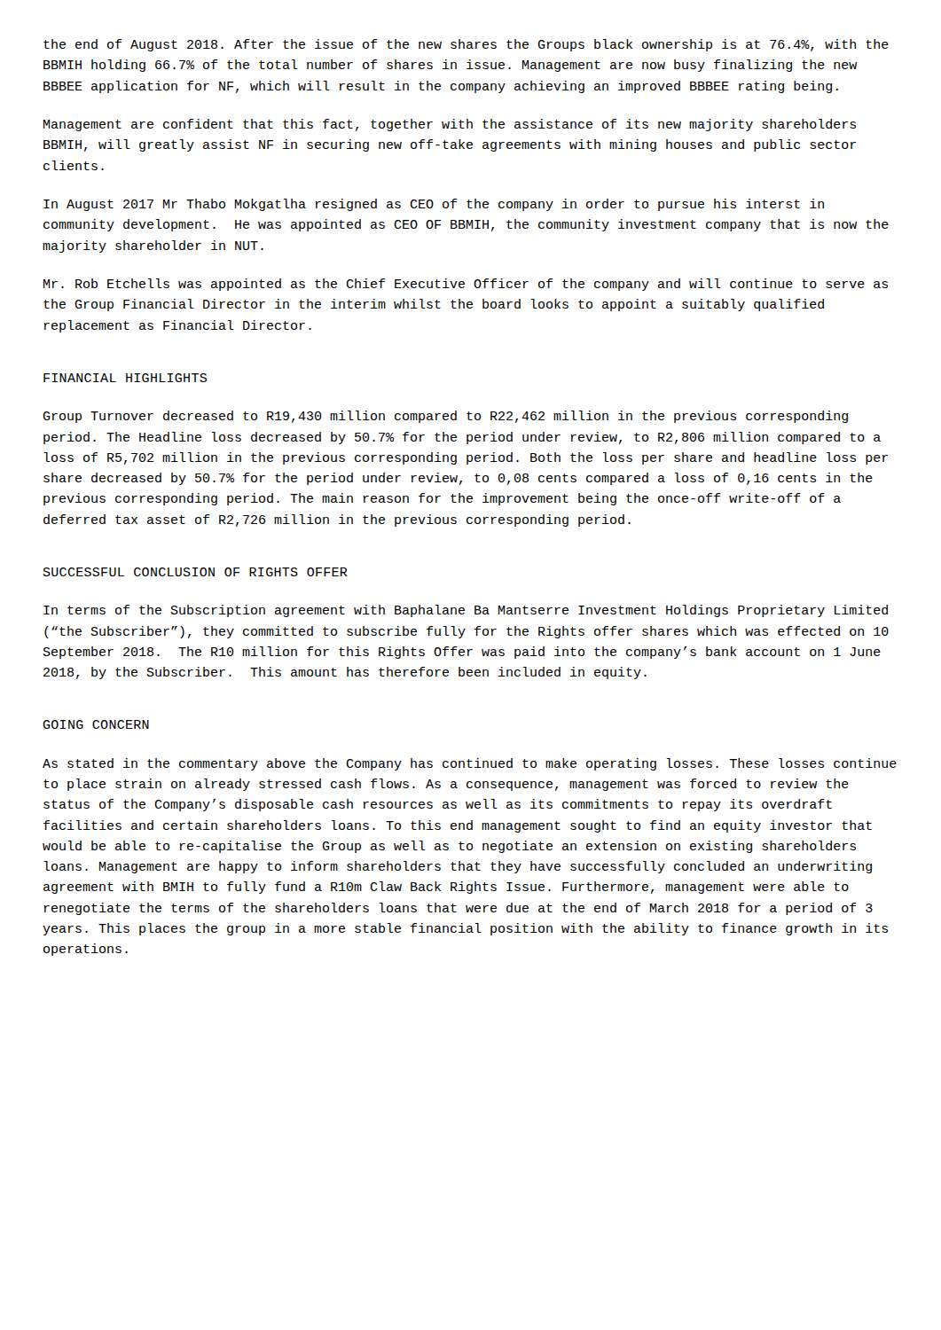the end of August 2018. After the issue of the new shares the Groups black ownership is at 76.4%, with the BBMIH holding 66.7% of the total number of shares in issue. Management are now busy finalizing the new BBBEE application for NF, which will result in the company achieving an improved BBBEE rating being.
Management are confident that this fact, together with the assistance of its new majority shareholders BBMIH, will greatly assist NF in securing new off-take agreements with mining houses and public sector clients.
In August 2017 Mr Thabo Mokgatlha resigned as CEO of the company in order to pursue his interst in community development. He was appointed as CEO OF BBMIH, the community investment company that is now the majority shareholder in NUT.
Mr. Rob Etchells was appointed as the Chief Executive Officer of the company and will continue to serve as the Group Financial Director in the interim whilst the board looks to appoint a suitably qualified replacement as Financial Director.
FINANCIAL HIGHLIGHTS
Group Turnover decreased to R19,430 million compared to R22,462 million in the previous corresponding period. The Headline loss decreased by 50.7% for the period under review, to R2,806 million compared to a loss of R5,702 million in the previous corresponding period. Both the loss per share and headline loss per share decreased by 50.7% for the period under review, to 0,08 cents compared a loss of 0,16 cents in the previous corresponding period. The main reason for the improvement being the once-off write-off of a deferred tax asset of R2,726 million in the previous corresponding period.
SUCCESSFUL CONCLUSION OF RIGHTS OFFER
In terms of the Subscription agreement with Baphalane Ba Mantserre Investment Holdings Proprietary Limited (“the Subscriber”), they committed to subscribe fully for the Rights offer shares which was effected on 10 September 2018. The R10 million for this Rights Offer was paid into the company’s bank account on 1 June 2018, by the Subscriber. This amount has therefore been included in equity.
GOING CONCERN
As stated in the commentary above the Company has continued to make operating losses. These losses continue to place strain on already stressed cash flows. As a consequence, management was forced to review the status of the Company’s disposable cash resources as well as its commitments to repay its overdraft facilities and certain shareholders loans. To this end management sought to find an equity investor that would be able to re-capitalise the Group as well as to negotiate an extension on existing shareholders loans. Management are happy to inform shareholders that they have successfully concluded an underwriting agreement with BMIH to fully fund a R10m Claw Back Rights Issue. Furthermore, management were able to renegotiate the terms of the shareholders loans that were due at the end of March 2018 for a period of 3 years. This places the group in a more stable financial position with the ability to finance growth in its operations.